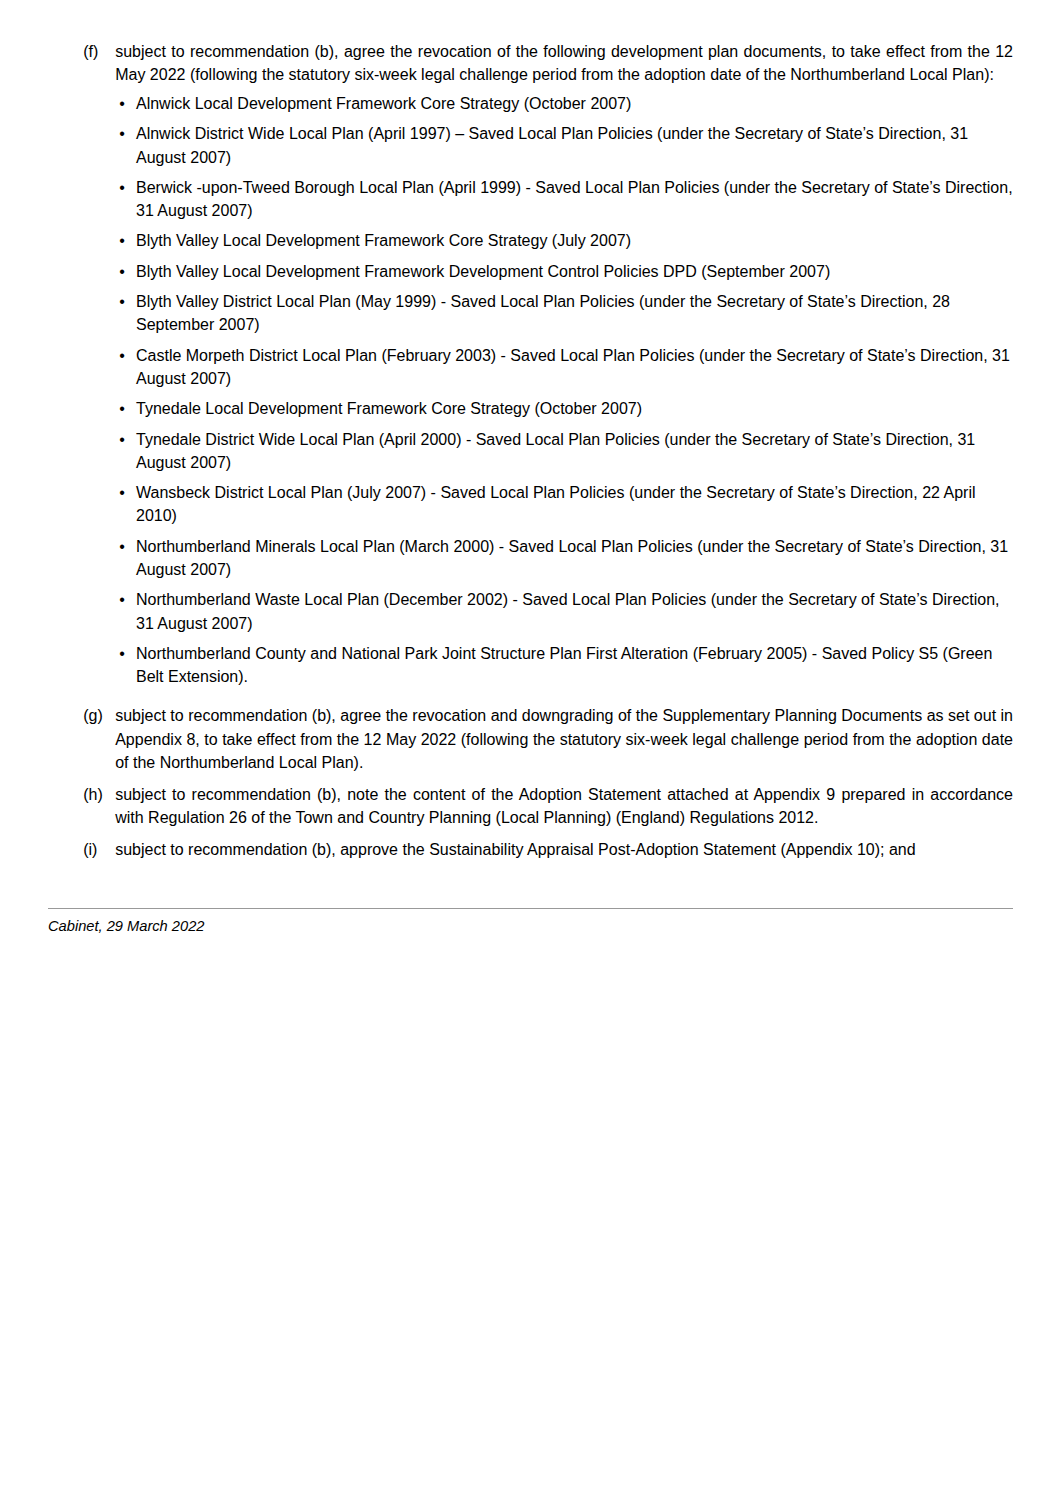(f) subject to recommendation (b), agree the revocation of the following development plan documents, to take effect from the 12 May 2022 (following the statutory six-week legal challenge period from the adoption date of the Northumberland Local Plan):
Alnwick Local Development Framework Core Strategy (October 2007)
Alnwick District Wide Local Plan (April 1997) – Saved Local Plan Policies (under the Secretary of State’s Direction, 31 August 2007)
Berwick -upon-Tweed Borough Local Plan (April 1999) - Saved Local Plan Policies (under the Secretary of State’s Direction, 31 August 2007)
Blyth Valley Local Development Framework Core Strategy (July 2007)
Blyth Valley Local Development Framework Development Control Policies DPD (September 2007)
Blyth Valley District Local Plan (May 1999) - Saved Local Plan Policies (under the Secretary of State’s Direction, 28 September 2007)
Castle Morpeth District Local Plan (February 2003) - Saved Local Plan Policies (under the Secretary of State’s Direction, 31 August 2007)
Tynedale Local Development Framework Core Strategy (October 2007)
Tynedale District Wide Local Plan (April 2000) - Saved Local Plan Policies (under the Secretary of State’s Direction, 31 August 2007)
Wansbeck District Local Plan (July 2007) - Saved Local Plan Policies (under the Secretary of State’s Direction, 22 April 2010)
Northumberland Minerals Local Plan (March 2000) - Saved Local Plan Policies (under the Secretary of State’s Direction, 31 August 2007)
Northumberland Waste Local Plan (December 2002) - Saved Local Plan Policies (under the Secretary of State’s Direction, 31 August 2007)
Northumberland County and National Park Joint Structure Plan First Alteration (February 2005) - Saved Policy S5 (Green Belt Extension).
(g) subject to recommendation (b), agree the revocation and downgrading of the Supplementary Planning Documents as set out in Appendix 8, to take effect from the 12 May 2022 (following the statutory six-week legal challenge period from the adoption date of the Northumberland Local Plan).
(h) subject to recommendation (b), note the content of the Adoption Statement attached at Appendix 9 prepared in accordance with Regulation 26 of the Town and Country Planning (Local Planning) (England) Regulations 2012.
(i) subject to recommendation (b), approve the Sustainability Appraisal Post-Adoption Statement (Appendix 10); and
Cabinet, 29 March 2022